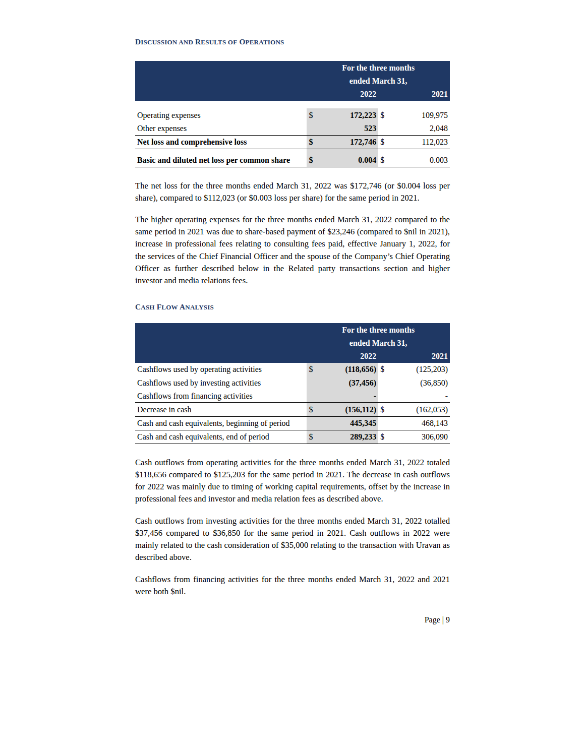DISCUSSION AND RESULTS OF OPERATIONS
| | For the three months |
| | ended March 31, |
| | 2022 | 2021 |
| Operating expenses | $ | 172,223 | $ | 109,975 |
| Other expenses | | 523 | | 2,048 |
| Net loss and comprehensive loss | $ | 172,746 | $ | 112,023 |
| Basic and diluted net loss per common share | $ | 0.004 | $ | 0.003 |
The net loss for the three months ended March 31, 2022 was $172,746 (or $0.004 loss per share), compared to $112,023 (or $0.003 loss per share) for the same period in 2021.
The higher operating expenses for the three months ended March 31, 2022 compared to the same period in 2021 was due to share-based payment of $23,246 (compared to $nil in 2021), increase in professional fees relating to consulting fees paid, effective January 1, 2022, for the services of the Chief Financial Officer and the spouse of the Company’s Chief Operating Officer as further described below in the Related party transactions section and higher investor and media relations fees.
CASH FLOW ANALYSIS
| | For the three months |
| | ended March 31, |
| | 2022 | 2021 |
| Cashflows used by operating activities | $ | (118,656) | $ | (125,203) |
| Cashflows used by investing activities | | (37,456) | | (36,850) |
| Cashflows from financing activities | | - | | - |
| Decrease in cash | $ | (156,112) | $ | (162,053) |
| Cash and cash equivalents, beginning of period | | 445,345 | | 468,143 |
| Cash and cash equivalents, end of period | $ | 289,233 | $ | 306,090 |
Cash outflows from operating activities for the three months ended March 31, 2022 totaled $118,656 compared to $125,203 for the same period in 2021. The decrease in cash outflows for 2022 was mainly due to timing of working capital requirements, offset by the increase in professional fees and investor and media relation fees as described above.
Cash outflows from investing activities for the three months ended March 31, 2022 totalled $37,456 compared to $36,850 for the same period in 2021. Cash outflows in 2022 were mainly related to the cash consideration of $35,000 relating to the transaction with Uravan as described above.
Cashflows from financing activities for the three months ended March 31, 2022 and 2021 were both $nil.
Page | 9